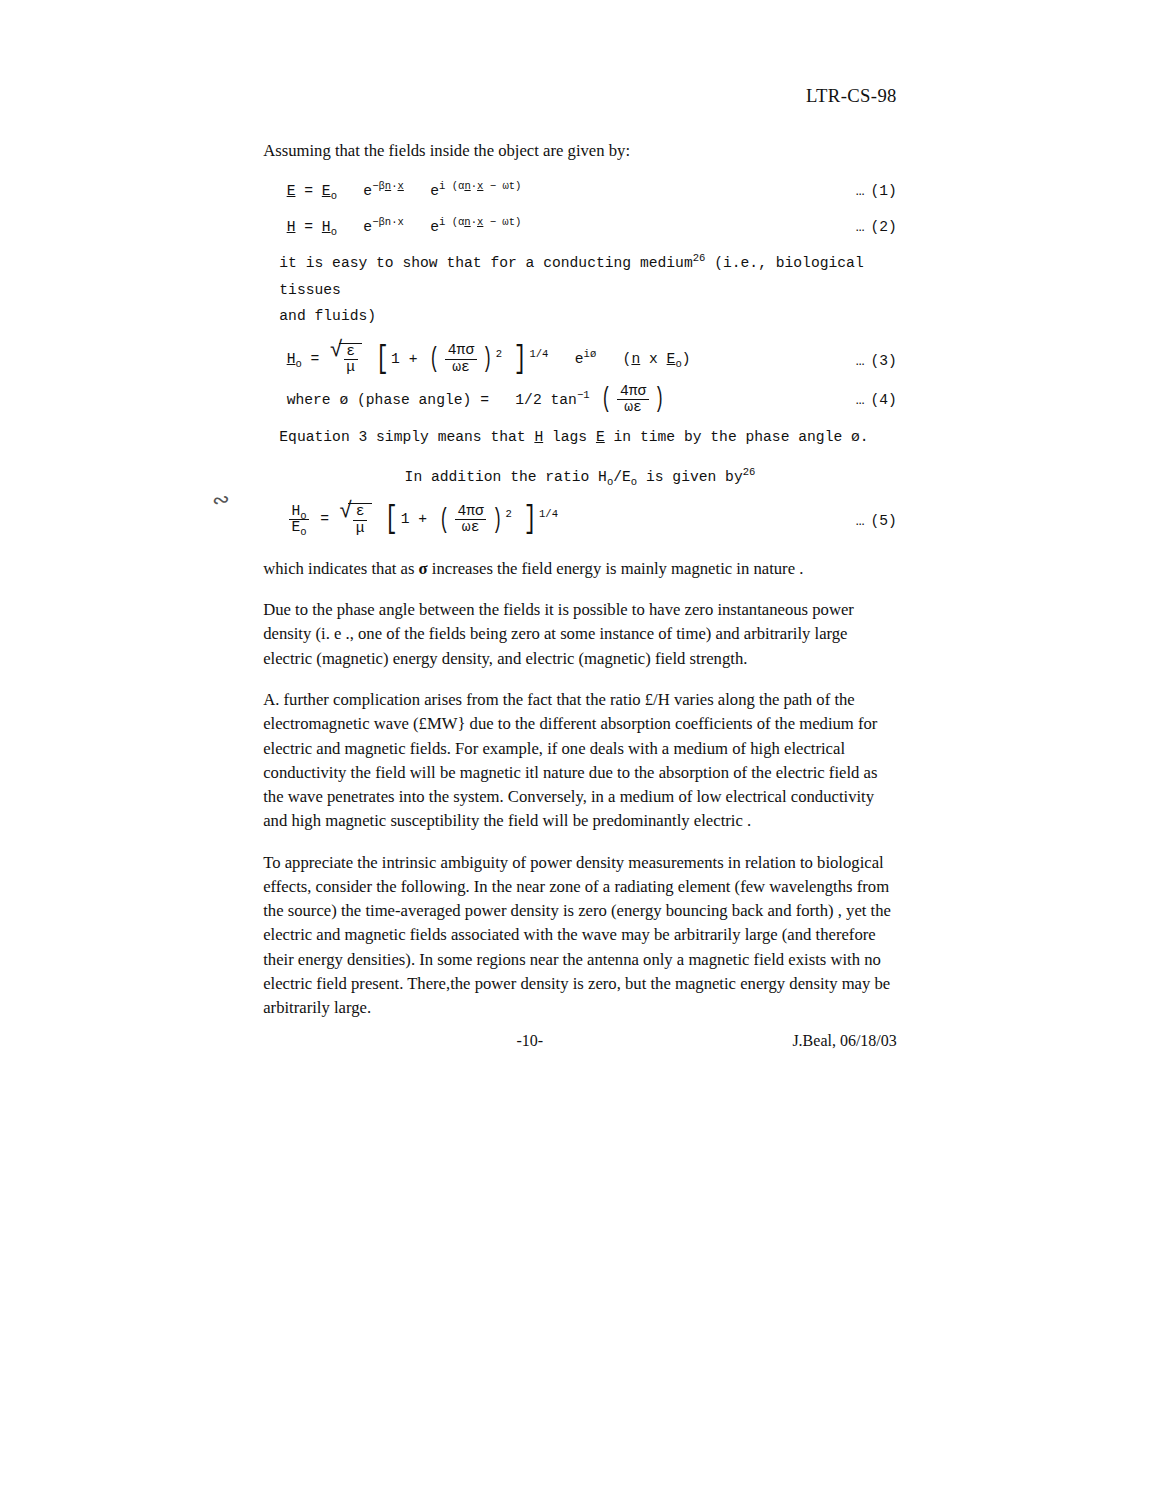LTR-CS-98
Assuming that the fields inside the object are given by:
E = Eo e−βn·x ei (αn·x − ωt) (1)
H = Ho e−βn·x ei (αn·x − ωt) (2)
it is easy to show that for a conducting medium26 (i.e., biological tissues
and fluids)
Ho = εμ [1 + (4πσ ωε) 2 ] 1/4 eiø (n x Eo) (3)
where ø (phase angle) = 1/2 tan−1 (4πσ ωε) (4)
Equation 3 simply means that H lags E in time by the phase angle ø.
In addition the ratio Ho/Eo is given by26
Ho Eo = εμ [1 + (4πσ ωε) 2 ] 1/4 (5)
∾
which indicates that as σ increases the field energy is mainly magnetic in nature .
Due to the phase angle between the fields it is possible to have zero instantaneous power density (i. e ., one of the fields being zero at some instance of time) and arbitrarily large electric (magnetic) energy density, and electric (magnetic) field strength.
A. further complication arises from the fact that the ratio £/H varies along the path of the electromagnetic wave (£MW} due to the different absorption coefficients of the medium for electric and magnetic fields. For example, if one deals with a medium of high electrical conductivity the field will be magnetic itl nature due to the absorption of the electric field as the wave penetrates into the system. Conversely, in a medium of low electrical conductivity and high magnetic susceptibility the field will be predominantly electric .
To appreciate the intrinsic ambiguity of power density measurements in relation to biological effects, consider the following. In the near zone of a radiating element (few wavelengths from the source) the time-averaged power density is zero (energy bouncing back and forth) , yet the electric and magnetic fields associated with the wave may be arbitrarily large (and therefore their energy densities). In some regions near the antenna only a magnetic field exists with no electric field present. There,the power density is zero, but the magnetic energy density may be arbitrarily large.
-10- J.Beal, 06/18/03